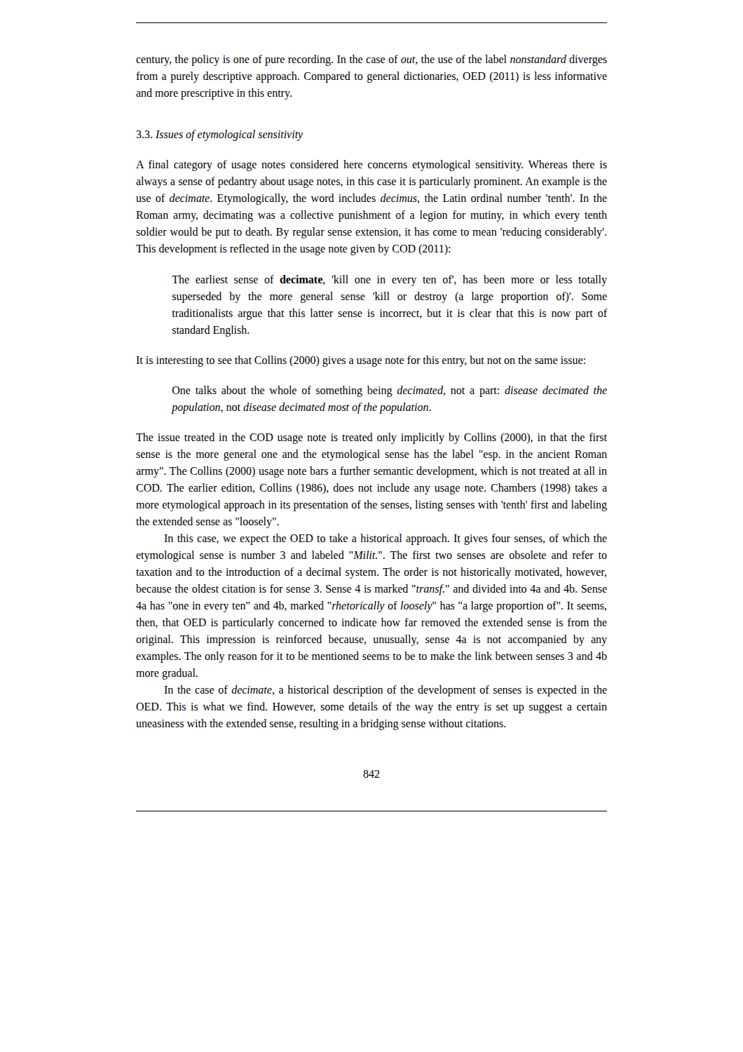century, the policy is one of pure recording. In the case of out, the use of the label nonstandard diverges from a purely descriptive approach. Compared to general dictionaries, OED (2011) is less informative and more prescriptive in this entry.
3.3. Issues of etymological sensitivity
A final category of usage notes considered here concerns etymological sensitivity. Whereas there is always a sense of pedantry about usage notes, in this case it is particularly prominent. An example is the use of decimate. Etymologically, the word includes decimus, the Latin ordinal number 'tenth'. In the Roman army, decimating was a collective punishment of a legion for mutiny, in which every tenth soldier would be put to death. By regular sense extension, it has come to mean 'reducing considerably'. This development is reflected in the usage note given by COD (2011):
The earliest sense of decimate, 'kill one in every ten of', has been more or less totally superseded by the more general sense 'kill or destroy (a large proportion of)'. Some traditionalists argue that this latter sense is incorrect, but it is clear that this is now part of standard English.
It is interesting to see that Collins (2000) gives a usage note for this entry, but not on the same issue:
One talks about the whole of something being decimated, not a part: disease decimated the population, not disease decimated most of the population.
The issue treated in the COD usage note is treated only implicitly by Collins (2000), in that the first sense is the more general one and the etymological sense has the label "esp. in the ancient Roman army". The Collins (2000) usage note bars a further semantic development, which is not treated at all in COD. The earlier edition, Collins (1986), does not include any usage note. Chambers (1998) takes a more etymological approach in its presentation of the senses, listing senses with 'tenth' first and labeling the extended sense as "loosely".
In this case, we expect the OED to take a historical approach. It gives four senses, of which the etymological sense is number 3 and labeled "Milit.". The first two senses are obsolete and refer to taxation and to the introduction of a decimal system. The order is not historically motivated, however, because the oldest citation is for sense 3. Sense 4 is marked "transf." and divided into 4a and 4b. Sense 4a has "one in every ten" and 4b, marked "rhetorically of loosely" has "a large proportion of". It seems, then, that OED is particularly concerned to indicate how far removed the extended sense is from the original. This impression is reinforced because, unusually, sense 4a is not accompanied by any examples. The only reason for it to be mentioned seems to be to make the link between senses 3 and 4b more gradual.
In the case of decimate, a historical description of the development of senses is expected in the OED. This is what we find. However, some details of the way the entry is set up suggest a certain uneasiness with the extended sense, resulting in a bridging sense without citations.
842